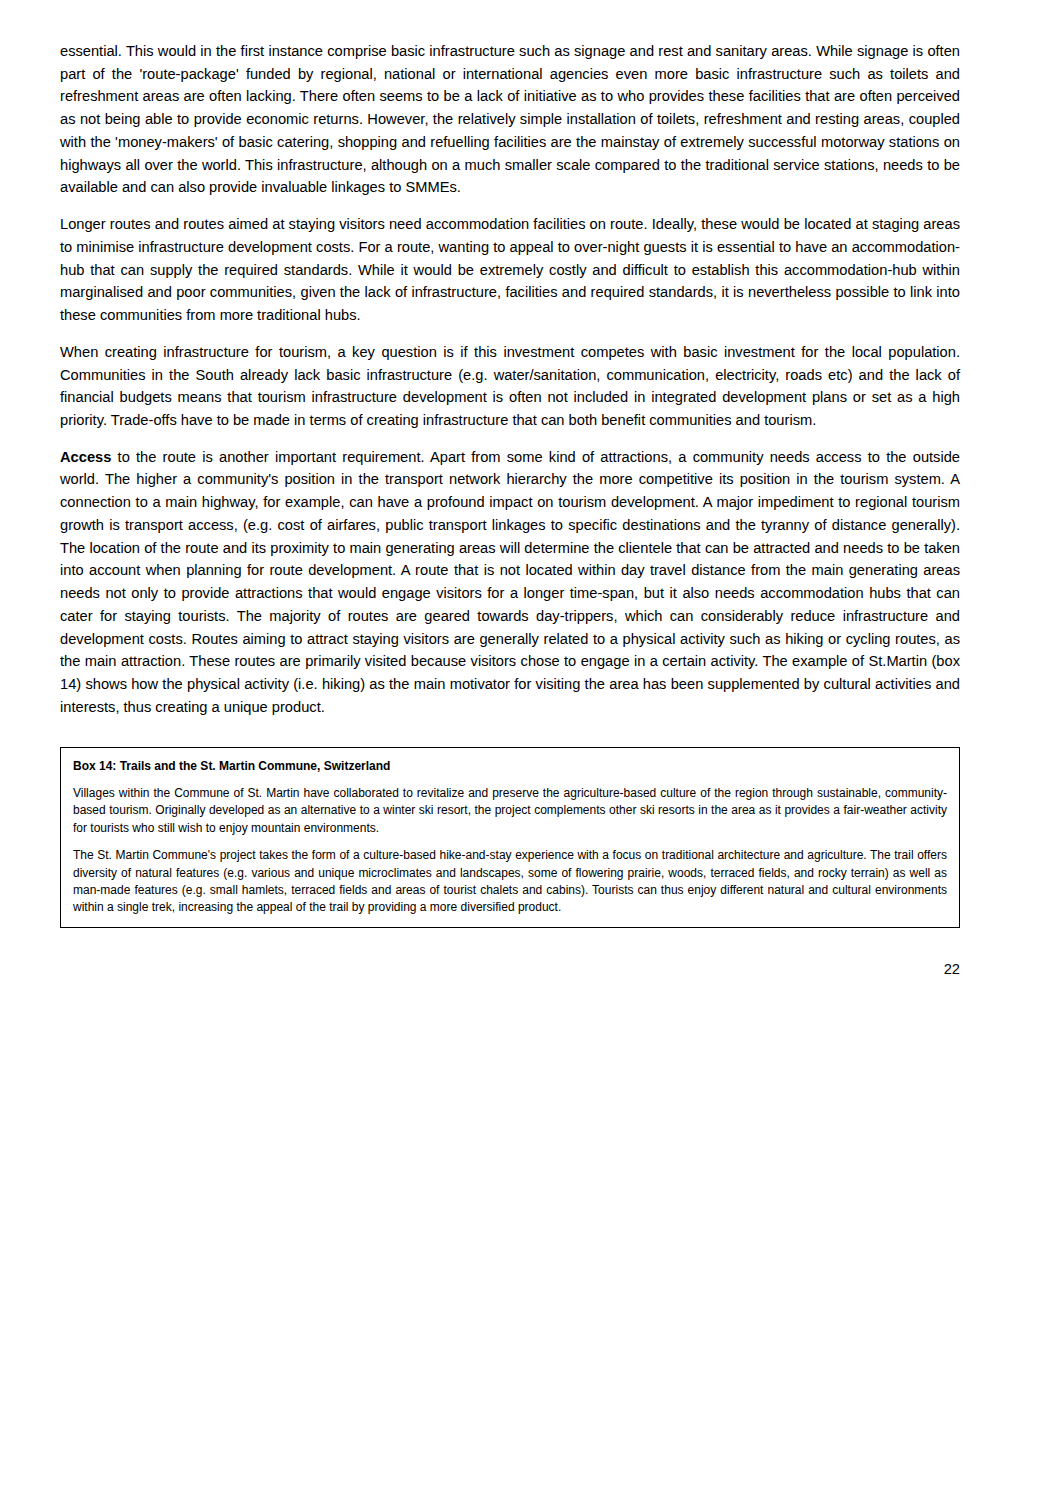essential. This would in the first instance comprise basic infrastructure such as signage and rest and sanitary areas. While signage is often part of the 'route-package' funded by regional, national or international agencies even more basic infrastructure such as toilets and refreshment areas are often lacking. There often seems to be a lack of initiative as to who provides these facilities that are often perceived as not being able to provide economic returns. However, the relatively simple installation of toilets, refreshment and resting areas, coupled with the 'money-makers' of basic catering, shopping and refuelling facilities are the mainstay of extremely successful motorway stations on highways all over the world. This infrastructure, although on a much smaller scale compared to the traditional service stations, needs to be available and can also provide invaluable linkages to SMMEs.
Longer routes and routes aimed at staying visitors need accommodation facilities on route. Ideally, these would be located at staging areas to minimise infrastructure development costs. For a route, wanting to appeal to over-night guests it is essential to have an accommodation-hub that can supply the required standards. While it would be extremely costly and difficult to establish this accommodation-hub within marginalised and poor communities, given the lack of infrastructure, facilities and required standards, it is nevertheless possible to link into these communities from more traditional hubs.
When creating infrastructure for tourism, a key question is if this investment competes with basic investment for the local population. Communities in the South already lack basic infrastructure (e.g. water/sanitation, communication, electricity, roads etc) and the lack of financial budgets means that tourism infrastructure development is often not included in integrated development plans or set as a high priority. Trade-offs have to be made in terms of creating infrastructure that can both benefit communities and tourism.
Access to the route is another important requirement. Apart from some kind of attractions, a community needs access to the outside world. The higher a community's position in the transport network hierarchy the more competitive its position in the tourism system. A connection to a main highway, for example, can have a profound impact on tourism development. A major impediment to regional tourism growth is transport access, (e.g. cost of airfares, public transport linkages to specific destinations and the tyranny of distance generally). The location of the route and its proximity to main generating areas will determine the clientele that can be attracted and needs to be taken into account when planning for route development. A route that is not located within day travel distance from the main generating areas needs not only to provide attractions that would engage visitors for a longer time-span, but it also needs accommodation hubs that can cater for staying tourists. The majority of routes are geared towards day-trippers, which can considerably reduce infrastructure and development costs. Routes aiming to attract staying visitors are generally related to a physical activity such as hiking or cycling routes, as the main attraction. These routes are primarily visited because visitors chose to engage in a certain activity. The example of St.Martin (box 14) shows how the physical activity (i.e. hiking) as the main motivator for visiting the area has been supplemented by cultural activities and interests, thus creating a unique product.
Box 14: Trails and the St. Martin Commune, Switzerland
Villages within the Commune of St. Martin have collaborated to revitalize and preserve the agriculture-based culture of the region through sustainable, community-based tourism. Originally developed as an alternative to a winter ski resort, the project complements other ski resorts in the area as it provides a fair-weather activity for tourists who still wish to enjoy mountain environments.
The St. Martin Commune's project takes the form of a culture-based hike-and-stay experience with a focus on traditional architecture and agriculture. The trail offers diversity of natural features (e.g. various and unique microclimates and landscapes, some of flowering prairie, woods, terraced fields, and rocky terrain) as well as man-made features (e.g. small hamlets, terraced fields and areas of tourist chalets and cabins). Tourists can thus enjoy different natural and cultural environments within a single trek, increasing the appeal of the trail by providing a more diversified product.
22